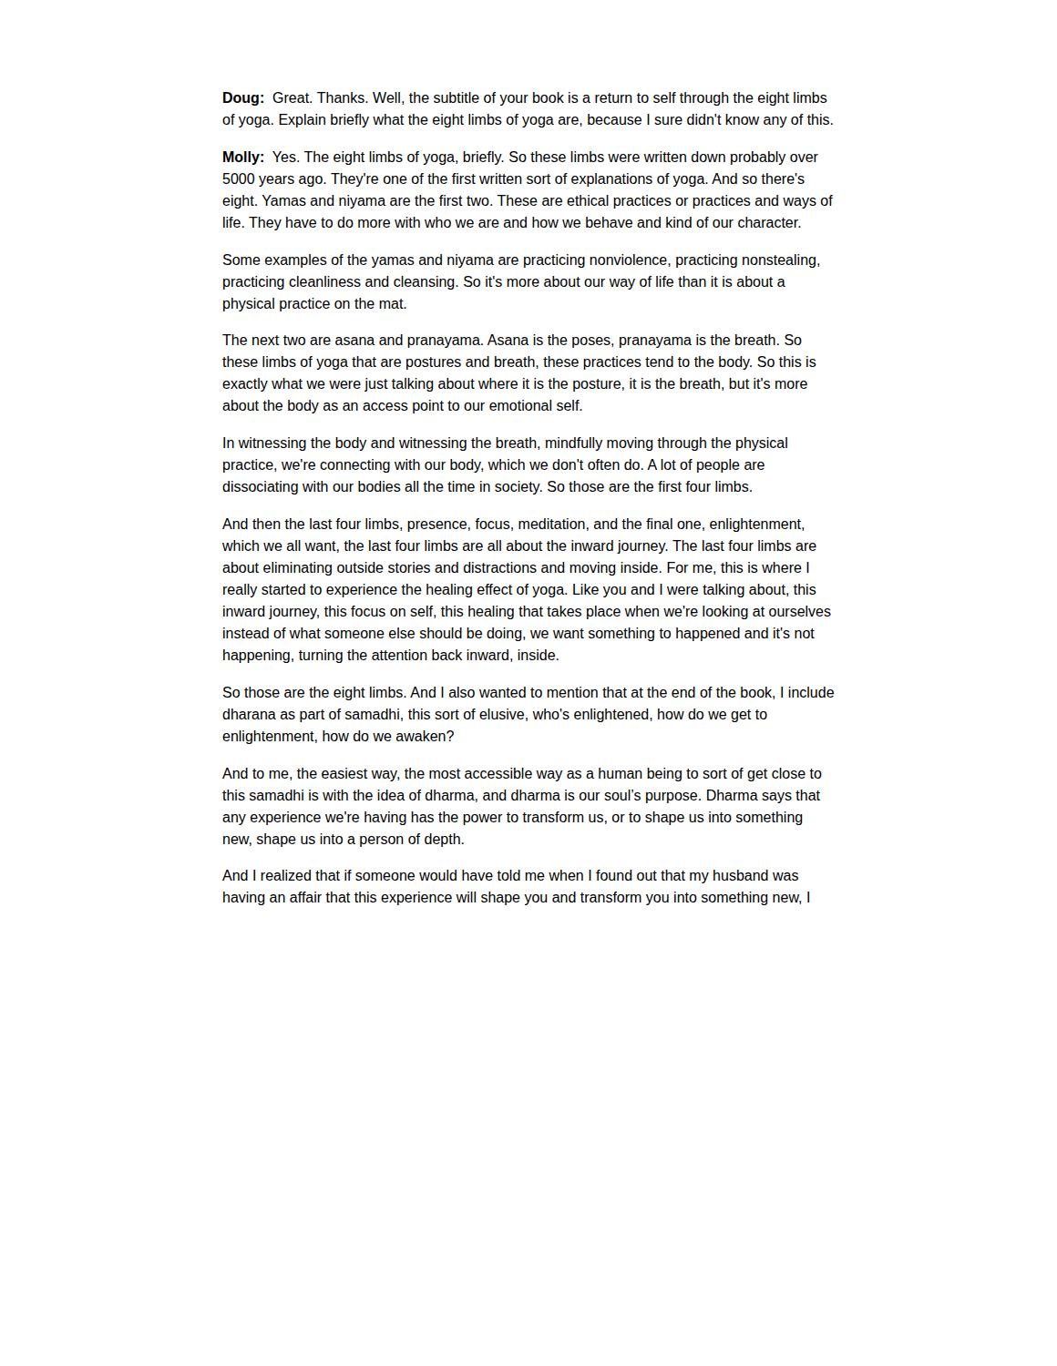Doug: Great. Thanks. Well, the subtitle of your book is a return to self through the eight limbs of yoga. Explain briefly what the eight limbs of yoga are, because I sure didn't know any of this.
Molly: Yes. The eight limbs of yoga, briefly. So these limbs were written down probably over 5000 years ago. They're one of the first written sort of explanations of yoga. And so there's eight. Yamas and niyama are the first two. These are ethical practices or practices and ways of life. They have to do more with who we are and how we behave and kind of our character.
Some examples of the yamas and niyama are practicing nonviolence, practicing nonstealing, practicing cleanliness and cleansing. So it's more about our way of life than it is about a physical practice on the mat.
The next two are asana and pranayama. Asana is the poses, pranayama is the breath. So these limbs of yoga that are postures and breath, these practices tend to the body. So this is exactly what we were just talking about where it is the posture, it is the breath, but it's more about the body as an access point to our emotional self.
In witnessing the body and witnessing the breath, mindfully moving through the physical practice, we're connecting with our body, which we don't often do. A lot of people are dissociating with our bodies all the time in society. So those are the first four limbs.
And then the last four limbs, presence, focus, meditation, and the final one, enlightenment, which we all want, the last four limbs are all about the inward journey. The last four limbs are about eliminating outside stories and distractions and moving inside. For me, this is where I really started to experience the healing effect of yoga. Like you and I were talking about, this inward journey, this focus on self, this healing that takes place when we're looking at ourselves instead of what someone else should be doing, we want something to happened and it's not happening, turning the attention back inward, inside.
So those are the eight limbs. And I also wanted to mention that at the end of the book, I include dharana as part of samadhi, this sort of elusive, who's enlightened, how do we get to enlightenment, how do we awaken?
And to me, the easiest way, the most accessible way as a human being to sort of get close to this samadhi is with the idea of dharma, and dharma is our soul’s purpose. Dharma says that any experience we're having has the power to transform us, or to shape us into something new, shape us into a person of depth.
And I realized that if someone would have told me when I found out that my husband was having an affair that this experience will shape you and transform you into something new, I